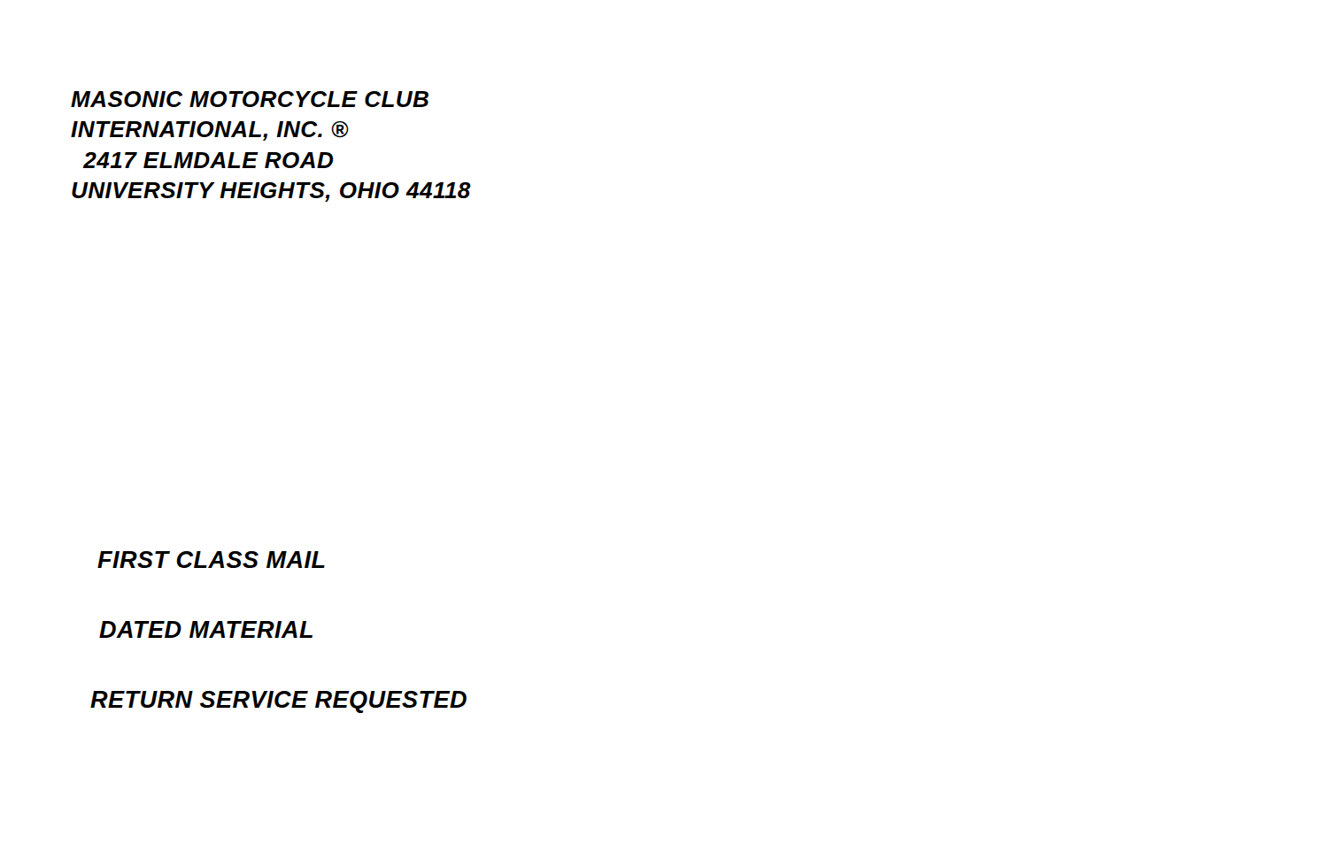Masonic Motorcycle Club
International, Inc. ®
2417 Elmdale Road
University Heights, Ohio 44118
First Class Mail
Dated Material
Return Service Requested